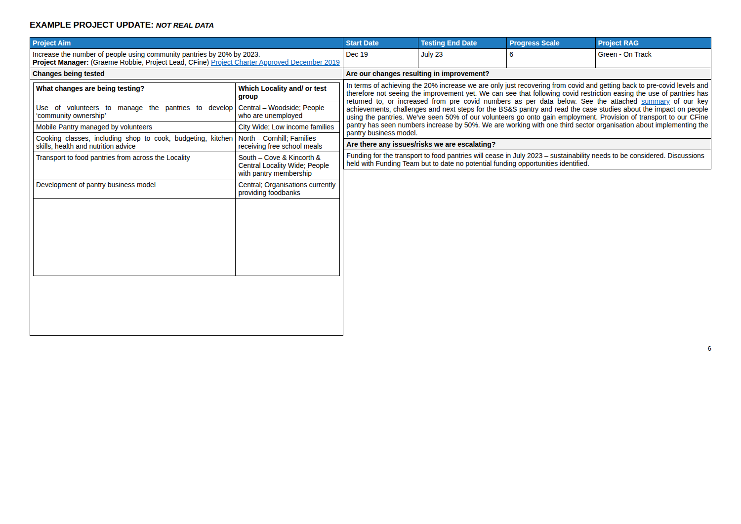EXAMPLE PROJECT UPDATE: NOT REAL DATA
| Project Aim | Start Date | Testing End Date | Progress Scale | Project RAG |
| Increase the number of people using community pantries by 20% by 2023. Project Manager: (Graeme Robbie, Project Lead, CFine) Project Charter Approved December 2019 | Dec 19 | July 23 | 6 | Green - On Track |
| Changes being tested | Are our changes resulting in improvement? |
| / What changes are being testing? / Which Locality and/ or test group / / Use of volunteers to manage the pantries to develop ‘community ownership’ / Central – Woodside; People who are unemployed / / Mobile Pantry managed by volunteers / City Wide; Low income families / / Cooking classes, including shop to cook, budgeting, kitchen skills, health and nutrition advice / North – Cornhill; Families receiving free school meals / / Transport to food pantries from across the Locality / South – Cove & Kincorth & Central Locality Wide; People with pantry membership / / Development of pantry business model / Central; Organisations currently providing foodbanks / | / In terms of achieving the 20% increase we are only just recovering from covid and getting back to pre-covid levels and therefore not seeing the improvement yet. We can see that following covid restriction easing the use of pantries has returned to, or increased from pre covid numbers as per data below. See the attached summary of our key achievements, challenges and next steps for the BS&S pantry and read the case studies about the impact on people using the pantries. We’ve seen 50% of our volunteers go onto gain employment. Provision of transport to our CFine pantry has seen numbers increase by 50%. We are working with one third sector organisation about implementing the pantry business model. / / Are there any issues/risks we are escalating? / / Funding for the transport to food pantries will cease in July 2023 – sustainability needs to be considered. Discussions held with Funding Team but to date no potential funding opportunities identified. / |
6